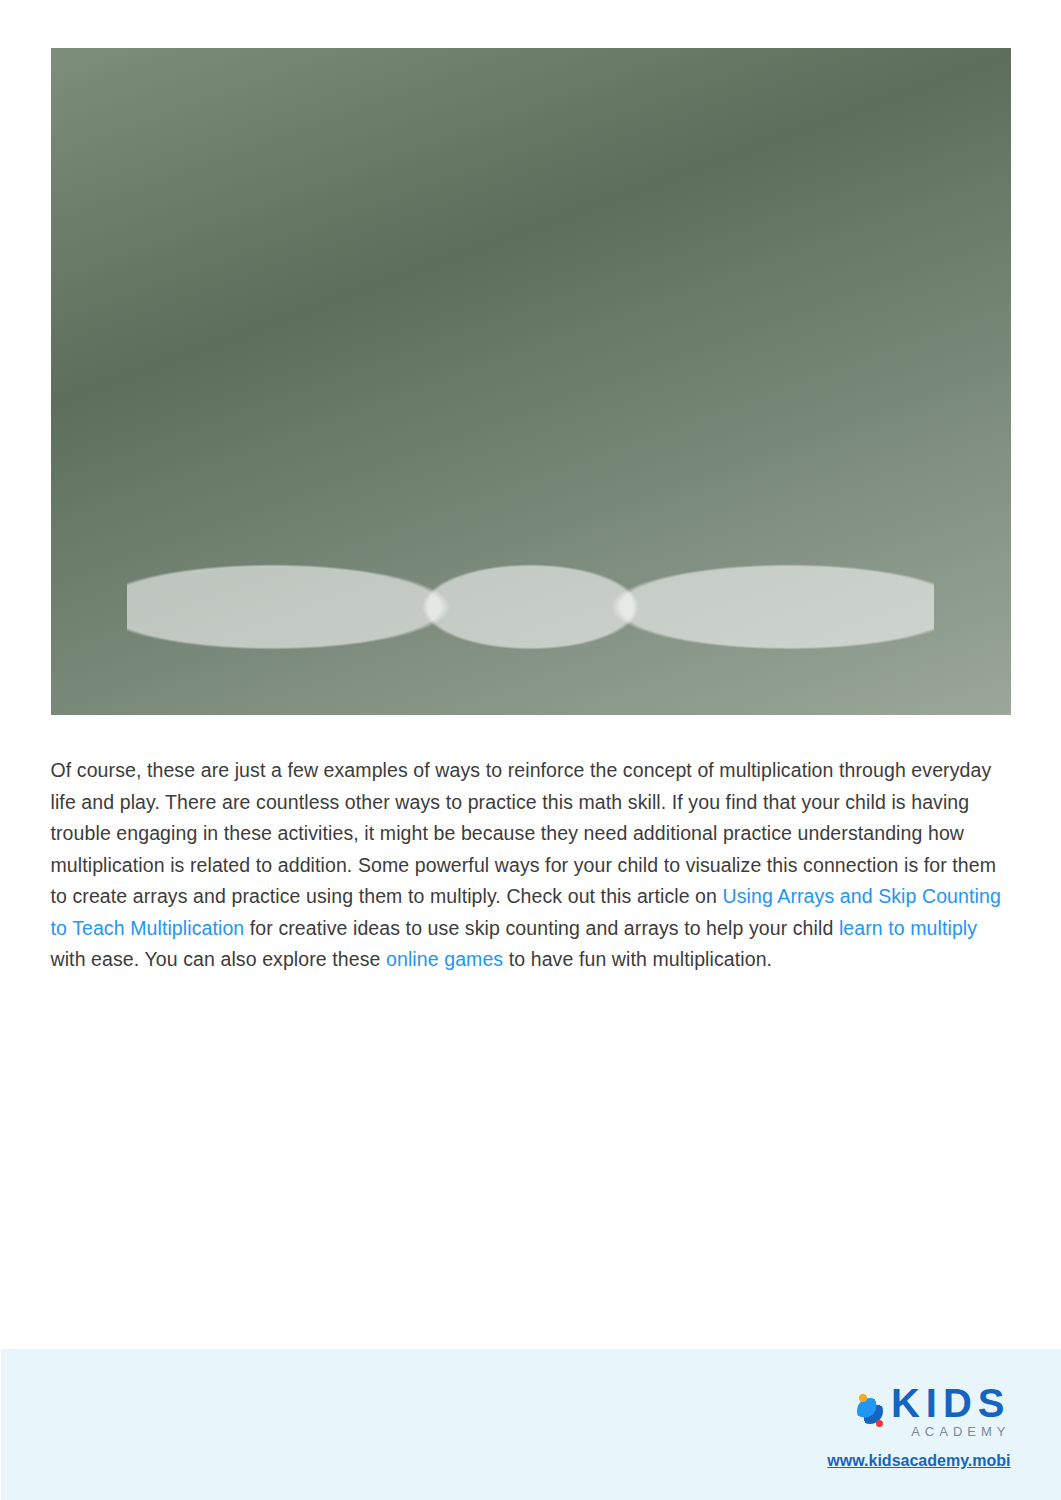Of course, these are just a few examples of ways to reinforce the concept of multiplication through everyday life and play. There are countless other ways to practice this math skill. If you find that your child is having trouble engaging in these activities, it might be because they need additional practice understanding how multiplication is related to addition. Some powerful ways for your child to visualize this connection is for them to create arrays and practice using them to multiply. Check out this article on Using Arrays and Skip Counting to Teach Multiplication for creative ideas to use skip counting and arrays to help your child learn to multiply with ease. You can also explore these online games to have fun with multiplication.
KIDS ACADEMY
www.kidsacademy.mobi